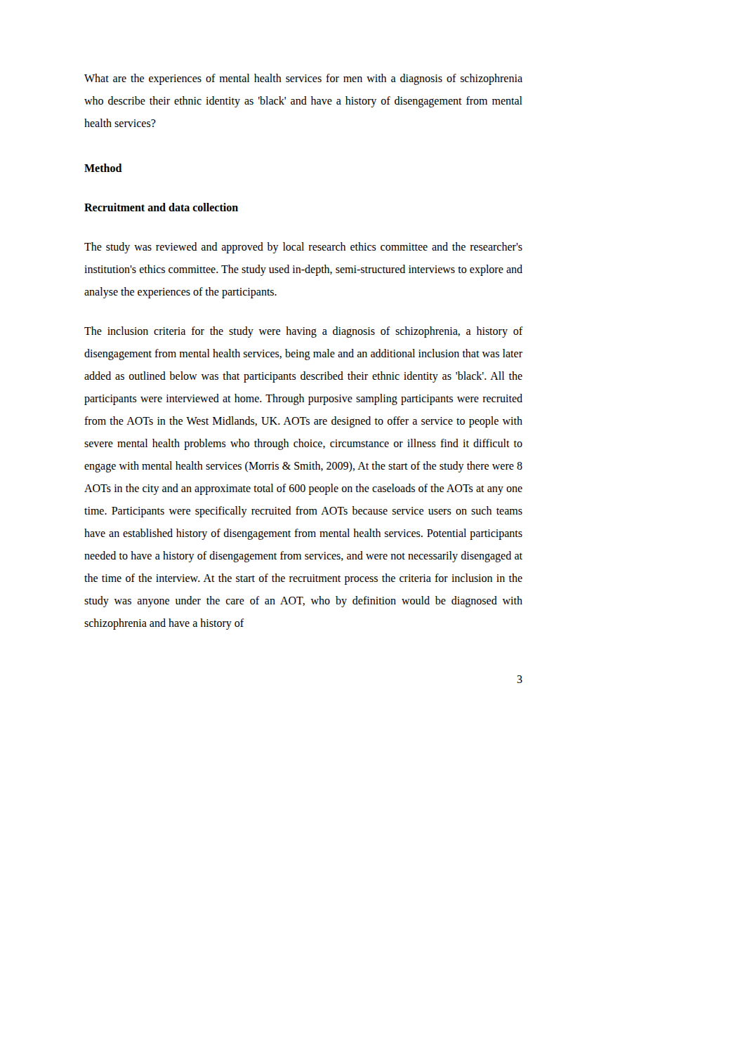What are the experiences of mental health services for men with a diagnosis of schizophrenia who describe their ethnic identity as 'black' and have a history of disengagement from mental health services?
Method
Recruitment and data collection
The study was reviewed and approved by local research ethics committee and the researcher's institution's ethics committee. The study used in-depth, semi-structured interviews to explore and analyse the experiences of the participants.
The inclusion criteria for the study were having a diagnosis of schizophrenia, a history of disengagement from mental health services, being male and an additional inclusion that was later added as outlined below was that participants described their ethnic identity as 'black'. All the participants were interviewed at home. Through purposive sampling participants were recruited from the AOTs in the West Midlands, UK. AOTs are designed to offer a service to people with severe mental health problems who through choice, circumstance or illness find it difficult to engage with mental health services (Morris & Smith, 2009), At the start of the study there were 8 AOTs in the city and an approximate total of 600 people on the caseloads of the AOTs at any one time. Participants were specifically recruited from AOTs because service users on such teams have an established history of disengagement from mental health services. Potential participants needed to have a history of disengagement from services, and were not necessarily disengaged at the time of the interview. At the start of the recruitment process the criteria for inclusion in the study was anyone under the care of an AOT, who by definition would be diagnosed with schizophrenia and have a history of
3